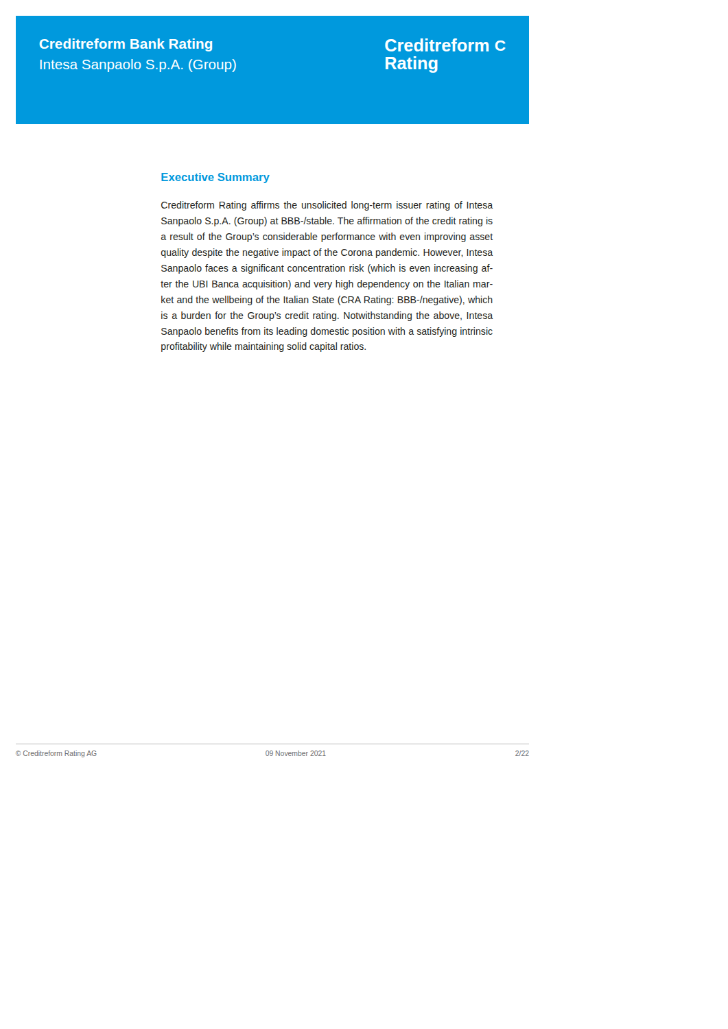Creditreform Bank Rating
Intesa Sanpaolo S.p.A. (Group)
Creditreform C
Rating
Executive Summary
Creditreform Rating affirms the unsolicited long-term issuer rating of Intesa Sanpaolo S.p.A. (Group) at BBB-/stable. The affirmation of the credit rating is a result of the Group’s considerable performance with even improving asset quality despite the negative impact of the Corona pandemic. However, Intesa Sanpaolo faces a significant concentration risk (which is even increasing after the UBI Banca acquisition) and very high dependency on the Italian market and the wellbeing of the Italian State (CRA Rating: BBB-/negative), which is a burden for the Group’s credit rating. Notwithstanding the above, Intesa Sanpaolo benefits from its leading domestic position with a satisfying intrinsic profitability while maintaining solid capital ratios.
© Creditreform Rating AG
09 November 2021
2/22